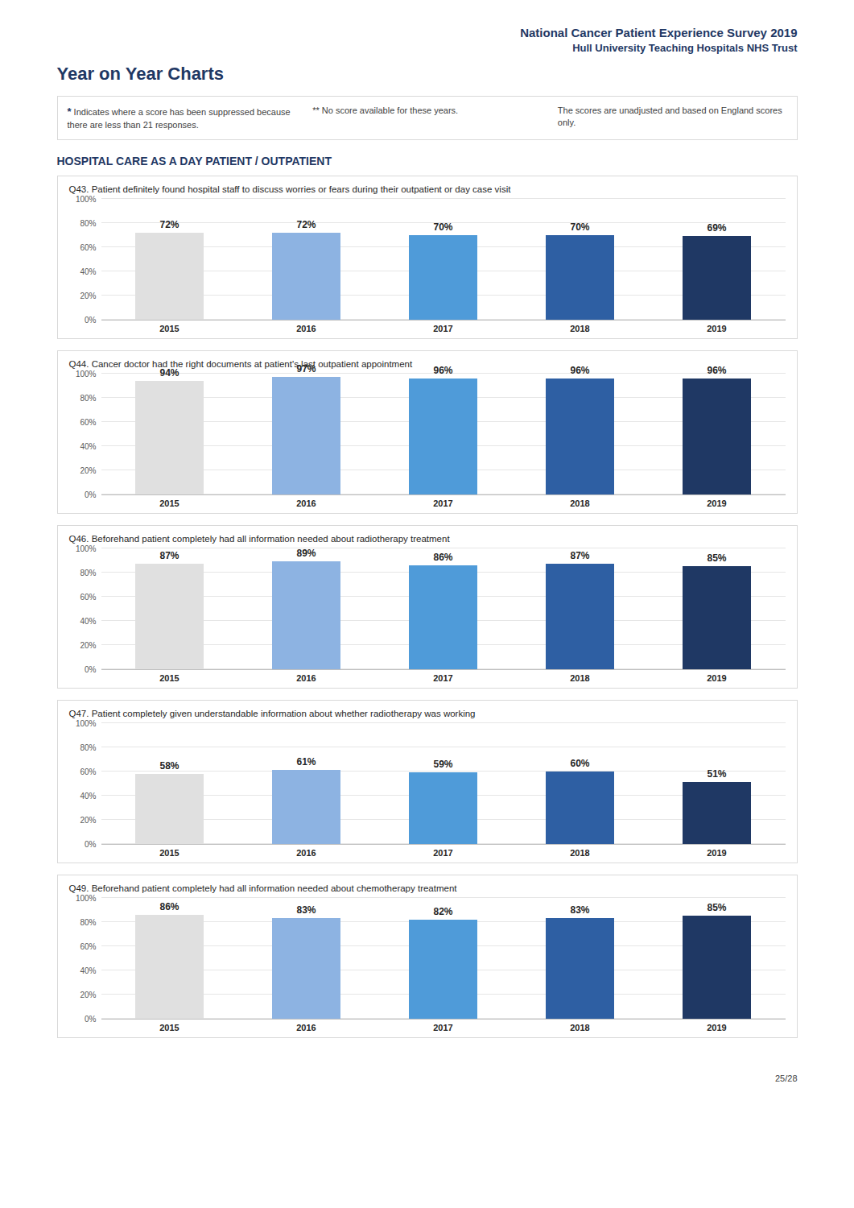National Cancer Patient Experience Survey 2019
Hull University Teaching Hospitals NHS Trust
Year on Year Charts
* Indicates where a score has been suppressed because there are less than 21 responses.
** No score available for these years.
The scores are unadjusted and based on England scores only.
Hospital care as a day patient / outpatient
Q43. Patient definitely found hospital staff to discuss worries or fears during their outpatient or day case visit
100%
80%
60%
40%
20%
0%
72%
72%
70%
70%
69%
2015
2016
2017
2018
2019
Q44. Cancer doctor had the right documents at patient's last outpatient appointment
100%
80%
60%
40%
20%
0%
94%
97%
96%
96%
96%
2015
2016
2017
2018
2019
Q46. Beforehand patient completely had all information needed about radiotherapy treatment
100%
80%
60%
40%
20%
0%
87%
89%
86%
87%
85%
2015
2016
2017
2018
2019
Q47. Patient completely given understandable information about whether radiotherapy was working
100%
80%
60%
40%
20%
0%
58%
61%
59%
60%
51%
2015
2016
2017
2018
2019
Q49. Beforehand patient completely had all information needed about chemotherapy treatment
100%
80%
60%
40%
20%
0%
86%
83%
82%
83%
85%
2015
2016
2017
2018
2019
25/28